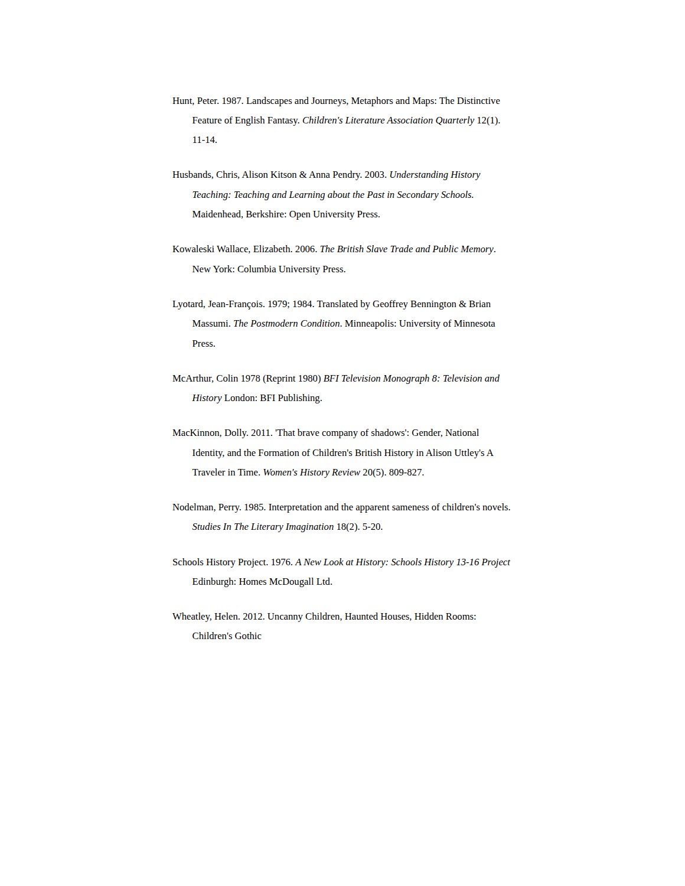Hunt, Peter. 1987. Landscapes and Journeys, Metaphors and Maps: The Distinctive Feature of English Fantasy. Children's Literature Association Quarterly 12(1). 11-14.
Husbands, Chris, Alison Kitson & Anna Pendry. 2003. Understanding History Teaching: Teaching and Learning about the Past in Secondary Schools. Maidenhead, Berkshire: Open University Press.
Kowaleski Wallace, Elizabeth. 2006. The British Slave Trade and Public Memory. New York: Columbia University Press.
Lyotard, Jean-François. 1979; 1984. Translated by Geoffrey Bennington & Brian Massumi. The Postmodern Condition. Minneapolis: University of Minnesota Press.
McArthur, Colin 1978 (Reprint 1980) BFI Television Monograph 8: Television and History London: BFI Publishing.
MacKinnon, Dolly. 2011. 'That brave company of shadows': Gender, National Identity, and the Formation of Children's British History in Alison Uttley's A Traveler in Time. Women's History Review 20(5). 809-827.
Nodelman, Perry. 1985. Interpretation and the apparent sameness of children's novels. Studies In The Literary Imagination 18(2). 5-20.
Schools History Project. 1976. A New Look at History: Schools History 13-16 Project Edinburgh: Homes McDougall Ltd.
Wheatley, Helen. 2012. Uncanny Children, Haunted Houses, Hidden Rooms: Children's Gothic